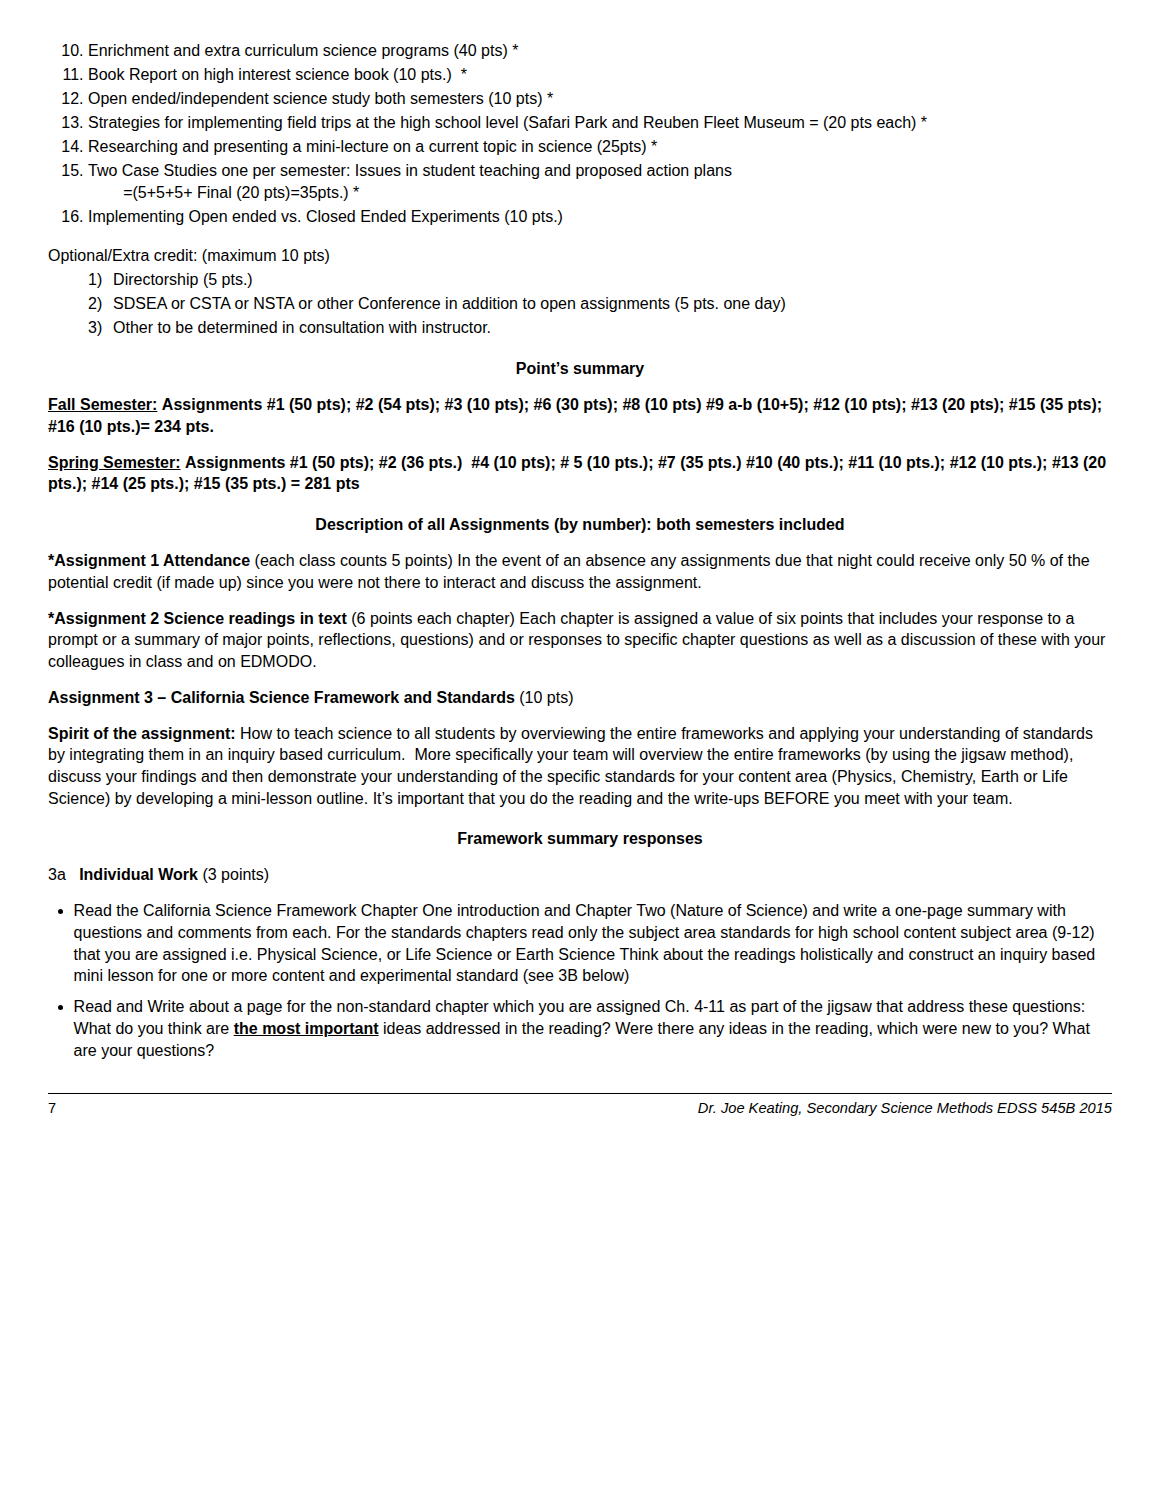Enrichment and extra curriculum science programs (40 pts) *
Book Report on high interest science book (10 pts.) *
Open ended/independent science study both semesters (10 pts) *
Strategies for implementing field trips at the high school level (Safari Park and Reuben Fleet Museum = (20 pts each) *
Researching and presenting a mini-lecture on a current topic in science (25pts) *
Two Case Studies one per semester: Issues in student teaching and proposed action plans
=(5+5+5+ Final (20 pts)=35pts.) *
Implementing Open ended vs. Closed Ended Experiments (10 pts.)
Optional/Extra credit: (maximum 10 pts)
Directorship (5 pts.)
SDSEA or CSTA or NSTA or other Conference in addition to open assignments (5 pts. one day)
Other to be determined in consultation with instructor.
Point’s summary
Fall Semester: Assignments #1 (50 pts); #2 (54 pts); #3 (10 pts); #6 (30 pts); #8 (10 pts) #9 a-b (10+5); #12 (10 pts); #13 (20 pts); #15 (35 pts); #16 (10 pts.)= 234 pts.
Spring Semester: Assignments #1 (50 pts); #2 (36 pts.) #4 (10 pts); # 5 (10 pts.); #7 (35 pts.) #10 (40 pts.); #11 (10 pts.); #12 (10 pts.); #13 (20 pts.); #14 (25 pts.); #15 (35 pts.) = 281 pts
Description of all Assignments (by number): both semesters included
*Assignment 1 Attendance (each class counts 5 points) In the event of an absence any assignments due that night could receive only 50 % of the potential credit (if made up) since you were not there to interact and discuss the assignment.
*Assignment 2 Science readings in text (6 points each chapter) Each chapter is assigned a value of six points that includes your response to a prompt or a summary of major points, reflections, questions) and or responses to specific chapter questions as well as a discussion of these with your colleagues in class and on EDMODO.
Assignment 3 – California Science Framework and Standards (10 pts)
Spirit of the assignment: How to teach science to all students by overviewing the entire frameworks and applying your understanding of standards by integrating them in an inquiry based curriculum. More specifically your team will overview the entire frameworks (by using the jigsaw method), discuss your findings and then demonstrate your understanding of the specific standards for your content area (Physics, Chemistry, Earth or Life Science) by developing a mini-lesson outline. It’s important that you do the reading and the write-ups BEFORE you meet with your team.
Framework summary responses
3a Individual Work (3 points)
Read the California Science Framework Chapter One introduction and Chapter Two (Nature of Science) and write a one-page summary with questions and comments from each. For the standards chapters read only the subject area standards for high school content subject area (9-12) that you are assigned i.e. Physical Science, or Life Science or Earth Science Think about the readings holistically and construct an inquiry based mini lesson for one or more content and experimental standard (see 3B below)
Read and Write about a page for the non-standard chapter which you are assigned Ch. 4-11 as part of the jigsaw that address these questions: What do you think are the most important ideas addressed in the reading? Were there any ideas in the reading, which were new to you? What are your questions?
7 Dr. Joe Keating, Secondary Science Methods EDSS 545B 2015